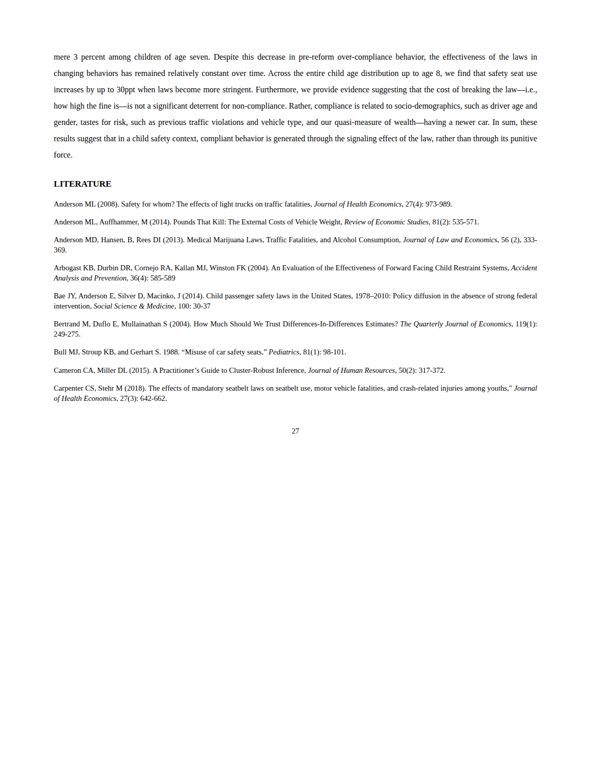mere 3 percent among children of age seven. Despite this decrease in pre-reform over-compliance behavior, the effectiveness of the laws in changing behaviors has remained relatively constant over time. Across the entire child age distribution up to age 8, we find that safety seat use increases by up to 30ppt when laws become more stringent. Furthermore, we provide evidence suggesting that the cost of breaking the law—i.e., how high the fine is—is not a significant deterrent for non-compliance. Rather, compliance is related to socio-demographics, such as driver age and gender, tastes for risk, such as previous traffic violations and vehicle type, and our quasi-measure of wealth—having a newer car. In sum, these results suggest that in a child safety context, compliant behavior is generated through the signaling effect of the law, rather than through its punitive force.
LITERATURE
Anderson ML (2008). Safety for whom? The effects of light trucks on traffic fatalities, Journal of Health Economics, 27(4): 973-989.
Anderson ML, Auffhammer, M (2014). Pounds That Kill: The External Costs of Vehicle Weight, Review of Economic Studies, 81(2): 535-571.
Anderson MD, Hansen, B, Rees DI (2013). Medical Marijuana Laws, Traffic Fatalities, and Alcohol Consumption, Journal of Law and Economics, 56 (2), 333-369.
Arbogast KB, Durbin DR, Cornejo RA, Kallan MJ, Winston FK (2004). An Evaluation of the Effectiveness of Forward Facing Child Restraint Systems, Accident Analysis and Prevention, 36(4): 585-589
Bae JY, Anderson E, Silver D, Macinko, J (2014). Child passenger safety laws in the United States, 1978–2010: Policy diffusion in the absence of strong federal intervention, Social Science & Medicine, 100: 30-37
Bertrand M, Duflo E, Mullainathan S (2004). How Much Should We Trust Differences-In-Differences Estimates? The Quarterly Journal of Economics, 119(1): 249-275.
Bull MJ, Stroup KB, and Gerhart S. 1988. “Misuse of car safety seats,” Pediatrics, 81(1): 98-101.
Cameron CA, Miller DL (2015). A Practitioner’s Guide to Cluster-Robust Inference, Journal of Human Resources, 50(2): 317-372.
Carpenter CS, Stehr M (2018). The effects of mandatory seatbelt laws on seatbelt use, motor vehicle fatalities, and crash-related injuries among youths," Journal of Health Economics, 27(3): 642-662.
27